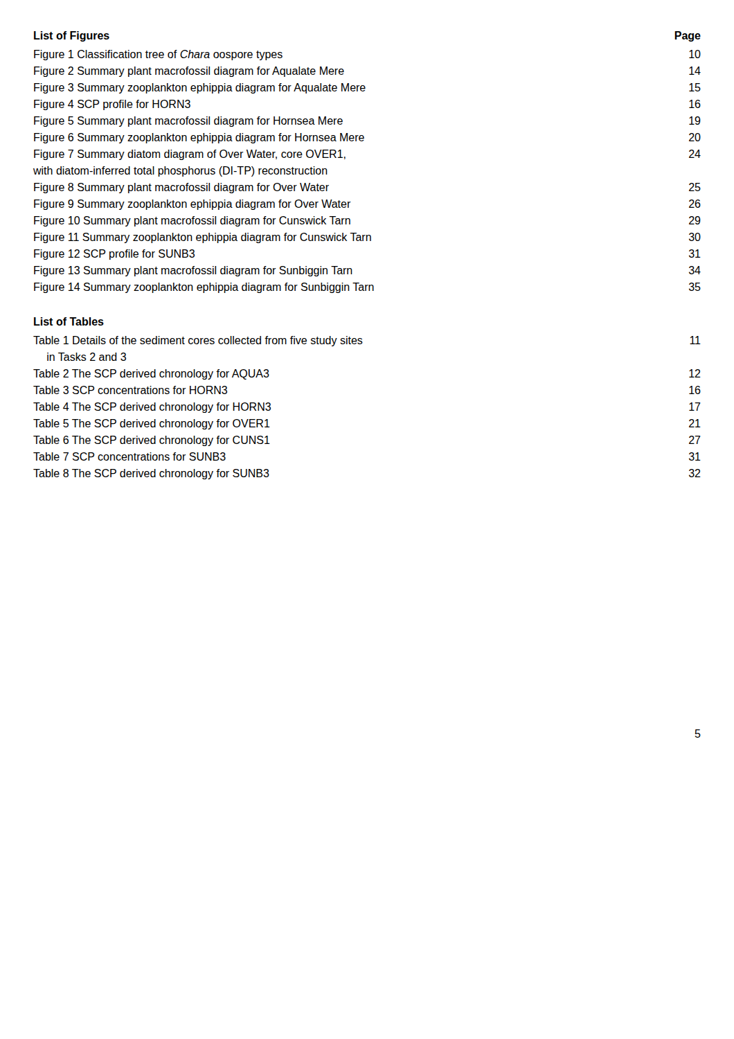| List of Figures | Page |
| Figure 1 Classification tree of Chara oospore types | 10 |
| Figure 2 Summary plant macrofossil diagram for Aqualate Mere | 14 |
| Figure 3 Summary zooplankton ephippia diagram for Aqualate Mere | 15 |
| Figure 4 SCP profile for HORN3 | 16 |
| Figure 5 Summary plant macrofossil diagram for Hornsea Mere | 19 |
| Figure 6 Summary zooplankton ephippia diagram for Hornsea Mere | 20 |
| Figure 7 Summary diatom diagram of Over Water, core OVER1, | 24 |
| with diatom-inferred total phosphorus (DI-TP) reconstruction | |
| Figure 8 Summary plant macrofossil diagram for Over Water | 25 |
| Figure 9 Summary zooplankton ephippia diagram for Over Water | 26 |
| Figure 10 Summary plant macrofossil diagram for Cunswick Tarn | 29 |
| Figure 11 Summary zooplankton ephippia diagram for Cunswick Tarn | 30 |
| Figure 12 SCP profile for SUNB3 | 31 |
| Figure 13 Summary plant macrofossil diagram for Sunbiggin Tarn | 34 |
| Figure 14 Summary zooplankton ephippia diagram for Sunbiggin Tarn | 35 |
| List of Tables |
| Table 1 Details of the sediment cores collected from five study sites | 11 |
| in Tasks 2 and 3 | |
| Table 2 The SCP derived chronology for AQUA3 | 12 |
| Table 3 SCP concentrations for HORN3 | 16 |
| Table 4 The SCP derived chronology for HORN3 | 17 |
| Table 5 The SCP derived chronology for OVER1 | 21 |
| Table 6 The SCP derived chronology for CUNS1 | 27 |
| Table 7 SCP concentrations for SUNB3 | 31 |
| Table 8 The SCP derived chronology for SUNB3 | 32 |
5